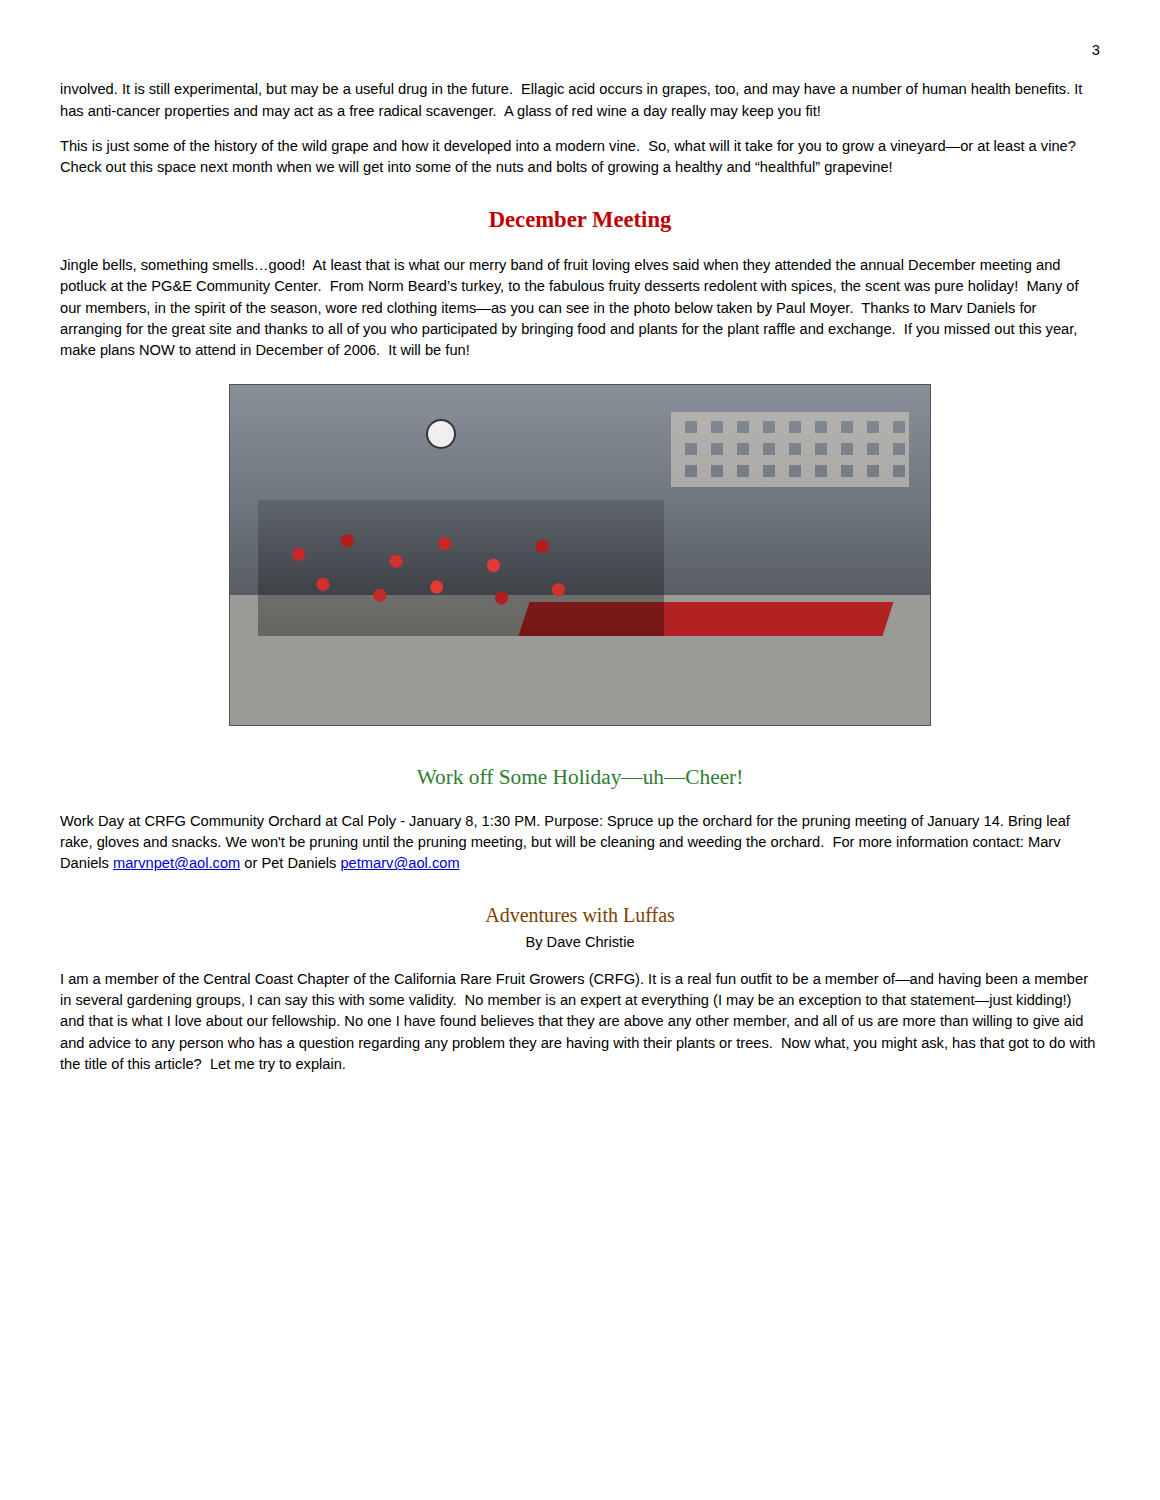3
involved. It is still experimental, but may be a useful drug in the future. Ellagic acid occurs in grapes, too, and may have a number of human health benefits. It has anti-cancer properties and may act as a free radical scavenger. A glass of red wine a day really may keep you fit!
This is just some of the history of the wild grape and how it developed into a modern vine. So, what will it take for you to grow a vineyard—or at least a vine? Check out this space next month when we will get into some of the nuts and bolts of growing a healthy and “healthful” grapevine!
December Meeting
Jingle bells, something smells…good! At least that is what our merry band of fruit loving elves said when they attended the annual December meeting and potluck at the PG&E Community Center. From Norm Beard’s turkey, to the fabulous fruity desserts redolent with spices, the scent was pure holiday! Many of our members, in the spirit of the season, wore red clothing items—as you can see in the photo below taken by Paul Moyer. Thanks to Marv Daniels for arranging for the great site and thanks to all of you who participated by bringing food and plants for the plant raffle and exchange. If you missed out this year, make plans NOW to attend in December of 2006. It will be fun!
Work off Some Holiday—uh—Cheer!
Work Day at CRFG Community Orchard at Cal Poly - January 8, 1:30 PM. Purpose: Spruce up the orchard for the pruning meeting of January 14. Bring leaf rake, gloves and snacks. We won't be pruning until the pruning meeting, but will be cleaning and weeding the orchard. For more information contact: Marv Daniels marvnpet@aol.com or Pet Daniels petmarv@aol.com
Adventures with Luffas
By Dave Christie
I am a member of the Central Coast Chapter of the California Rare Fruit Growers (CRFG). It is a real fun outfit to be a member of—and having been a member in several gardening groups, I can say this with some validity. No member is an expert at everything (I may be an exception to that statement—just kidding!) and that is what I love about our fellowship. No one I have found believes that they are above any other member, and all of us are more than willing to give aid and advice to any person who has a question regarding any problem they are having with their plants or trees. Now what, you might ask, has that got to do with the title of this article? Let me try to explain.